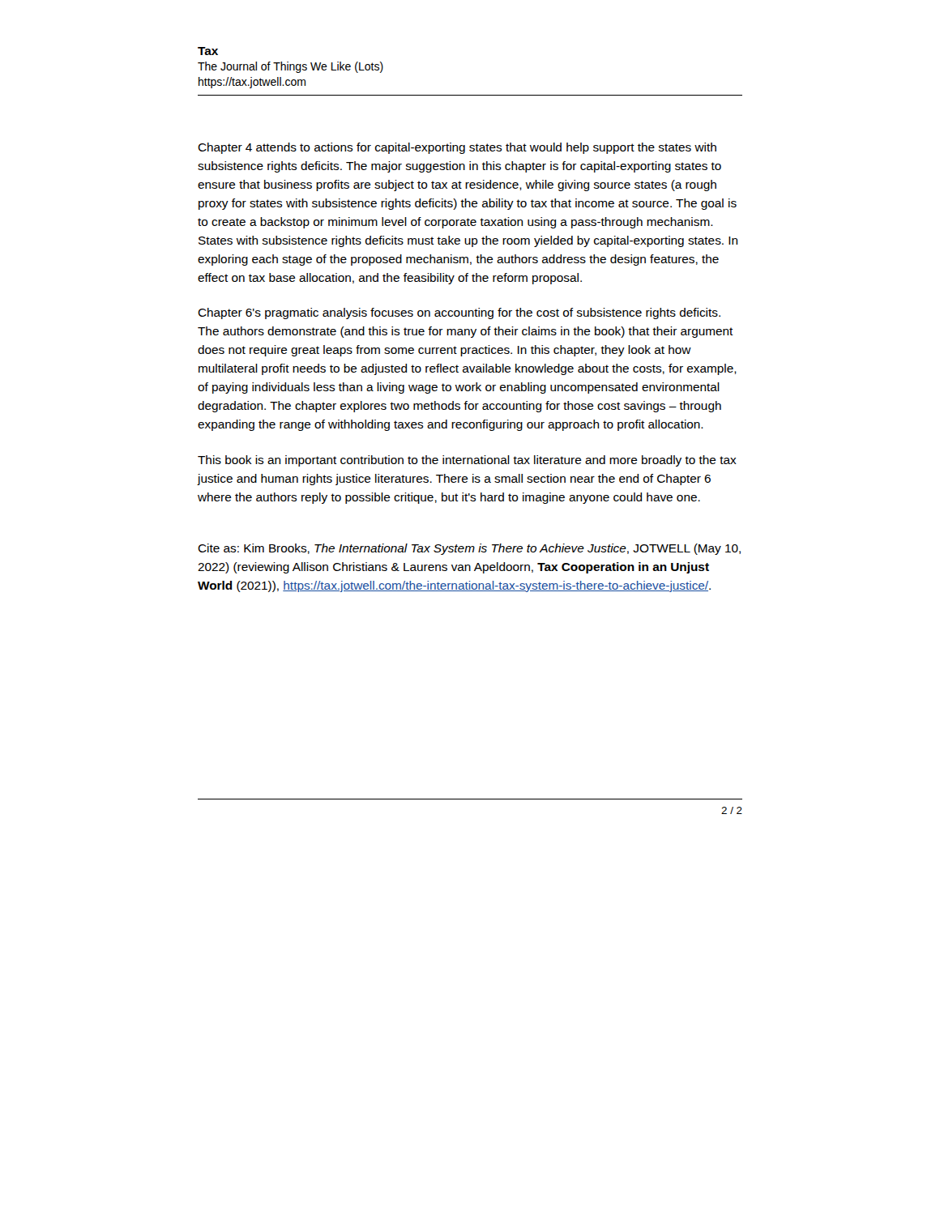Tax
The Journal of Things We Like (Lots)
https://tax.jotwell.com
Chapter 4 attends to actions for capital-exporting states that would help support the states with subsistence rights deficits. The major suggestion in this chapter is for capital-exporting states to ensure that business profits are subject to tax at residence, while giving source states (a rough proxy for states with subsistence rights deficits) the ability to tax that income at source. The goal is to create a backstop or minimum level of corporate taxation using a pass-through mechanism. States with subsistence rights deficits must take up the room yielded by capital-exporting states. In exploring each stage of the proposed mechanism, the authors address the design features, the effect on tax base allocation, and the feasibility of the reform proposal.
Chapter 6's pragmatic analysis focuses on accounting for the cost of subsistence rights deficits. The authors demonstrate (and this is true for many of their claims in the book) that their argument does not require great leaps from some current practices. In this chapter, they look at how multilateral profit needs to be adjusted to reflect available knowledge about the costs, for example, of paying individuals less than a living wage to work or enabling uncompensated environmental degradation. The chapter explores two methods for accounting for those cost savings – through expanding the range of withholding taxes and reconfiguring our approach to profit allocation.
This book is an important contribution to the international tax literature and more broadly to the tax justice and human rights justice literatures. There is a small section near the end of Chapter 6 where the authors reply to possible critique, but it's hard to imagine anyone could have one.
Cite as: Kim Brooks, The International Tax System is There to Achieve Justice, JOTWELL (May 10, 2022) (reviewing Allison Christians & Laurens van Apeldoorn, Tax Cooperation in an Unjust World (2021)), https://tax.jotwell.com/the-international-tax-system-is-there-to-achieve-justice/.
2 / 2